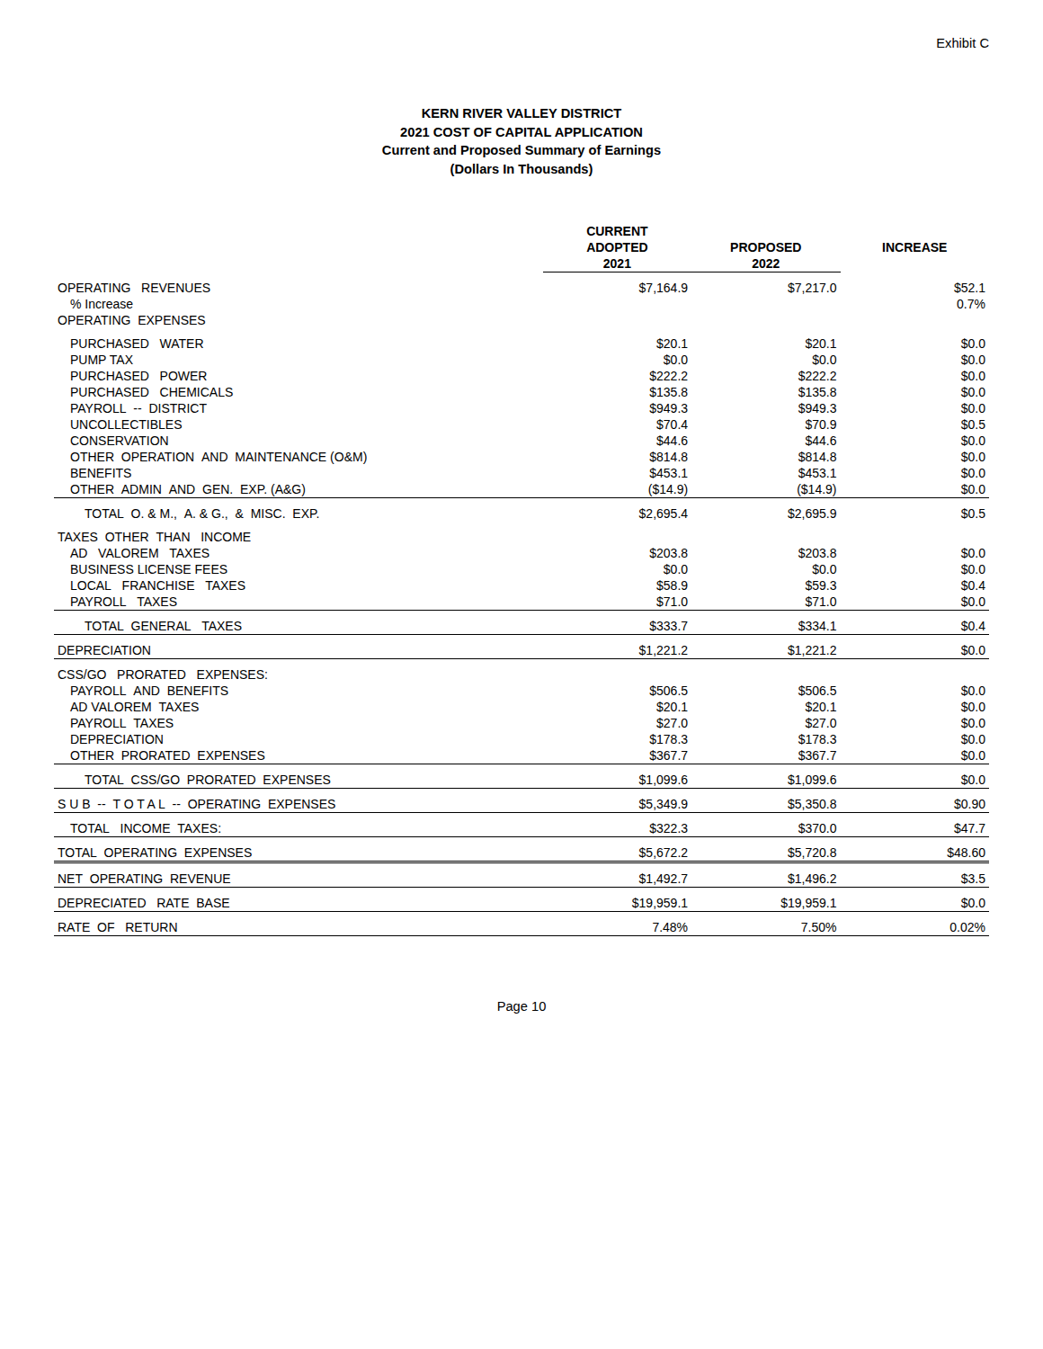Exhibit C
KERN RIVER VALLEY DISTRICT
2021 COST OF CAPITAL APPLICATION
Current and Proposed Summary of Earnings
(Dollars In Thousands)
| | CURRENT | | |
| | ADOPTED | PROPOSED | INCREASE |
| | 2021 | 2022 | |
| OPERATING REVENUES | $7,164.9 | $7,217.0 | $52.1 |
| % Increase | | | 0.7% |
| OPERATING EXPENSES | | | |
| PURCHASED WATER | $20.1 | $20.1 | $0.0 |
| PUMP TAX | $0.0 | $0.0 | $0.0 |
| PURCHASED POWER | $222.2 | $222.2 | $0.0 |
| PURCHASED CHEMICALS | $135.8 | $135.8 | $0.0 |
| PAYROLL -- DISTRICT | $949.3 | $949.3 | $0.0 |
| UNCOLLECTIBLES | $70.4 | $70.9 | $0.5 |
| CONSERVATION | $44.6 | $44.6 | $0.0 |
| OTHER OPERATION AND MAINTENANCE (O&M) | $814.8 | $814.8 | $0.0 |
| BENEFITS | $453.1 | $453.1 | $0.0 |
| OTHER ADMIN AND GEN. EXP. (A&G) | ($14.9) | ($14.9) | $0.0 |
| TOTAL O. & M., A. & G., & MISC. EXP. | $2,695.4 | $2,695.9 | $0.5 |
| TAXES OTHER THAN INCOME | | | |
| AD VALOREM TAXES | $203.8 | $203.8 | $0.0 |
| BUSINESS LICENSE FEES | $0.0 | $0.0 | $0.0 |
| LOCAL FRANCHISE TAXES | $58.9 | $59.3 | $0.4 |
| PAYROLL TAXES | $71.0 | $71.0 | $0.0 |
| TOTAL GENERAL TAXES | $333.7 | $334.1 | $0.4 |
| DEPRECIATION | $1,221.2 | $1,221.2 | $0.0 |
| CSS/GO PRORATED EXPENSES: | | | |
| PAYROLL AND BENEFITS | $506.5 | $506.5 | $0.0 |
| AD VALOREM TAXES | $20.1 | $20.1 | $0.0 |
| PAYROLL TAXES | $27.0 | $27.0 | $0.0 |
| DEPRECIATION | $178.3 | $178.3 | $0.0 |
| OTHER PRORATED EXPENSES | $367.7 | $367.7 | $0.0 |
| TOTAL CSS/GO PRORATED EXPENSES | $1,099.6 | $1,099.6 | $0.0 |
| S U B -- T O T A L -- OPERATING EXPENSES | $5,349.9 | $5,350.8 | $0.90 |
| TOTAL INCOME TAXES: | $322.3 | $370.0 | $47.7 |
| TOTAL OPERATING EXPENSES | $5,672.2 | $5,720.8 | $48.60 |
| NET OPERATING REVENUE | $1,492.7 | $1,496.2 | $3.5 |
| DEPRECIATED RATE BASE | $19,959.1 | $19,959.1 | $0.0 |
| RATE OF RETURN | 7.48% | 7.50% | 0.02% |
Page 10